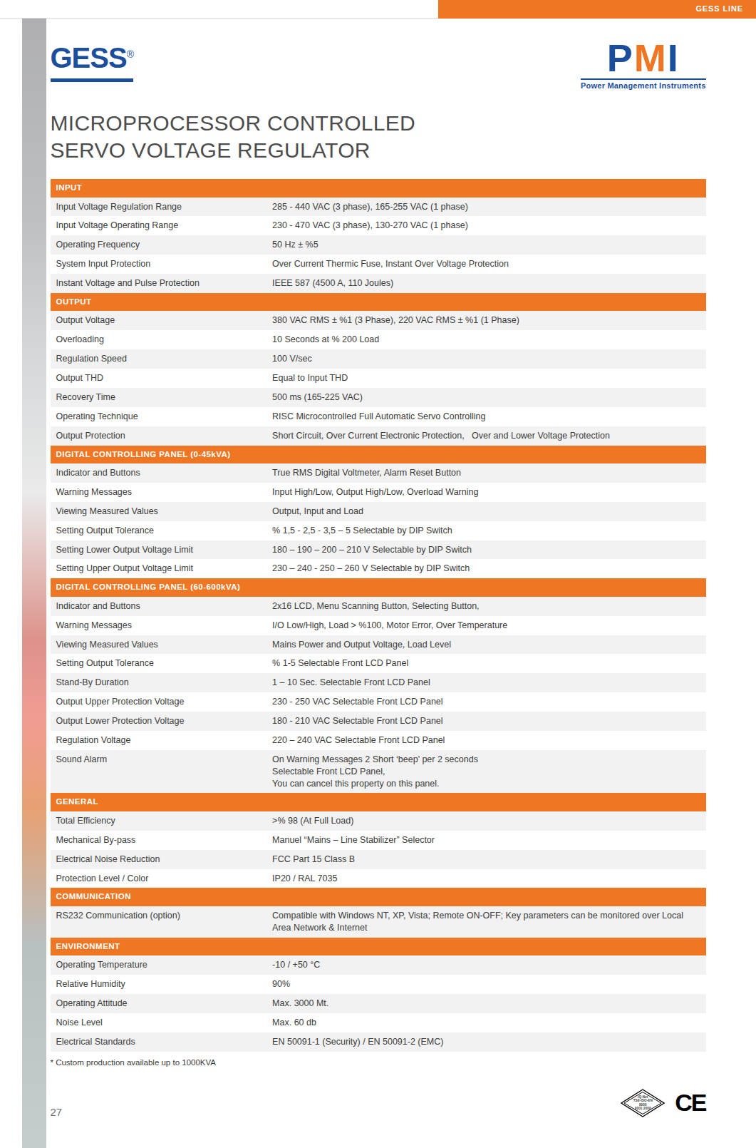GESS LINE
GESS®
PMI
Power Management Instruments
MICROPROCESSOR CONTROLLED
SERVO VOLTAGE REGULATOR
| INPUT |
| --- |
| Input Voltage Regulation Range | 285 - 440 VAC (3 phase), 165-255 VAC (1 phase) |
| Input Voltage Operating Range | 230 - 470 VAC (3 phase), 130-270 VAC (1 phase) |
| Operating Frequency | 50 Hz ± %5 |
| System Input Protection | Over Current Thermic Fuse, Instant Over Voltage Protection |
| Instant Voltage and Pulse Protection | IEEE 587 (4500 A, 110 Joules) |
| OUTPUT |
| Output Voltage | 380 VAC RMS ± %1 (3 Phase), 220 VAC RMS ± %1 (1 Phase) |
| Overloading | 10 Seconds at % 200 Load |
| Regulation Speed | 100 V/sec |
| Output THD | Equal to Input THD |
| Recovery Time | 500 ms (165-225 VAC) |
| Operating Technique | RISC Microcontrolled Full Automatic Servo Controlling |
| Output Protection | Short Circuit, Over Current Electronic Protection, Over and Lower Voltage Protection |
| DIGITAL CONTROLLING PANEL (0-45kVA) |
| Indicator and Buttons | True RMS Digital Voltmeter, Alarm Reset Button |
| Warning Messages | Input High/Low, Output High/Low, Overload Warning |
| Viewing Measured Values | Output, Input and Load |
| Setting Output Tolerance | % 1,5 - 2,5 - 3,5 – 5 Selectable by DIP Switch |
| Setting Lower Output Voltage Limit | 180 – 190 – 200 – 210 V Selectable by DIP Switch |
| Setting Upper Output Voltage Limit | 230 – 240 - 250 – 260 V Selectable by DIP Switch |
| DIGITAL CONTROLLING PANEL (60-600kVA) |
| Indicator and Buttons | 2x16 LCD, Menu Scanning Button, Selecting Button, |
| Warning Messages | I/O Low/High, Load > %100, Motor Error, Over Temperature |
| Viewing Measured Values | Mains Power and Output Voltage, Load Level |
| Setting Output Tolerance | % 1-5 Selectable Front LCD Panel |
| Stand-By Duration | 1 – 10 Sec. Selectable Front LCD Panel |
| Output Upper Protection Voltage | 230 - 250 VAC Selectable Front LCD Panel |
| Output Lower Protection Voltage | 180 - 210 VAC Selectable Front LCD Panel |
| Regulation Voltage | 220 – 240 VAC Selectable Front LCD Panel |
| Sound Alarm | On Warning Messages 2 Short ‘beep’ per 2 seconds Selectable Front LCD Panel, You can cancel this property on this panel. |
| GENERAL |
| Total Efficiency | >% 98 (At Full Load) |
| Mechanical By-pass | Manuel “Mains – Line Stabilizer” Selector |
| Electrical Noise Reduction | FCC Part 15 Class B |
| Protection Level / Color | IP20 / RAL 7035 |
| COMMUNICATION |
| RS232 Communication (option) | Compatible with Windows NT, XP, Vista; Remote ON-OFF; Key parameters can be monitored over Local Area Network & Internet |
| ENVIRONMENT |
| Operating Temperature | -10 / +50 °C |
| Relative Humidity | 90% |
| Operating Attitude | Max. 3000 Mt. |
| Noise Level | Max. 60 db |
| Electrical Standards | EN 50091-1 (Security) / EN 50091-2 (EMC) |
* Custom production available up to 1000KVA
27
IQ-Net
TSE-ISO-EN
9000
9001:2008
CE